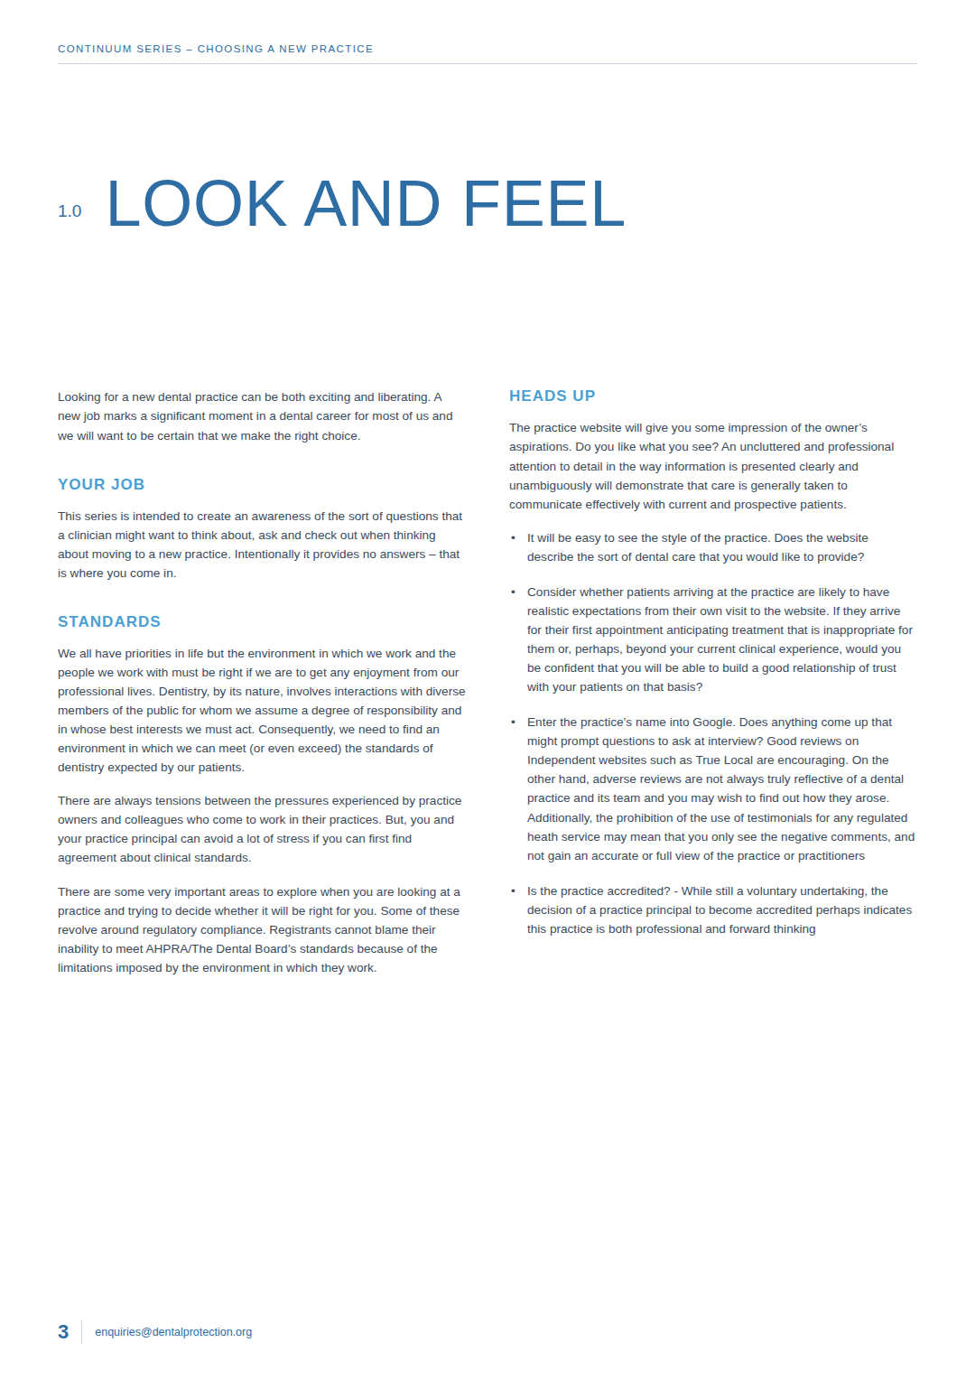Continuum Series – Choosing a New Practice
1.0
LOOK AND FEEL
Looking for a new dental practice can be both exciting and liberating. A new job marks a significant moment in a dental career for most of us and we will want to be certain that we make the right choice.
Your Job
This series is intended to create an awareness of the sort of questions that a clinician might want to think about, ask and check out when thinking about moving to a new practice. Intentionally it provides no answers – that is where you come in.
Standards
We all have priorities in life but the environment in which we work and the people we work with must be right if we are to get any enjoyment from our professional lives. Dentistry, by its nature, involves interactions with diverse members of the public for whom we assume a degree of responsibility and in whose best interests we must act. Consequently, we need to find an environment in which we can meet (or even exceed) the standards of dentistry expected by our patients.
There are always tensions between the pressures experienced by practice owners and colleagues who come to work in their practices. But, you and your practice principal can avoid a lot of stress if you can first find agreement about clinical standards.
There are some very important areas to explore when you are looking at a practice and trying to decide whether it will be right for you. Some of these revolve around regulatory compliance. Registrants cannot blame their inability to meet AHPRA/The Dental Board’s standards because of the limitations imposed by the environment in which they work.
Heads Up
The practice website will give you some impression of the owner’s aspirations. Do you like what you see? An uncluttered and professional attention to detail in the way information is presented clearly and unambiguously will demonstrate that care is generally taken to communicate effectively with current and prospective patients.
It will be easy to see the style of the practice. Does the website describe the sort of dental care that you would like to provide?
Consider whether patients arriving at the practice are likely to have realistic expectations from their own visit to the website. If they arrive for their first appointment anticipating treatment that is inappropriate for them or, perhaps, beyond your current clinical experience, would you be confident that you will be able to build a good relationship of trust with your patients on that basis?
Enter the practice’s name into Google. Does anything come up that might prompt questions to ask at interview? Good reviews on Independent websites such as True Local are encouraging. On the other hand, adverse reviews are not always truly reflective of a dental practice and its team and you may wish to find out how they arose. Additionally, the prohibition of the use of testimonials for any regulated heath service may mean that you only see the negative comments, and not gain an accurate or full view of the practice or practitioners
Is the practice accredited? - While still a voluntary undertaking, the decision of a practice principal to become accredited perhaps indicates this practice is both professional and forward thinking
3 enquiries@dentalprotection.org